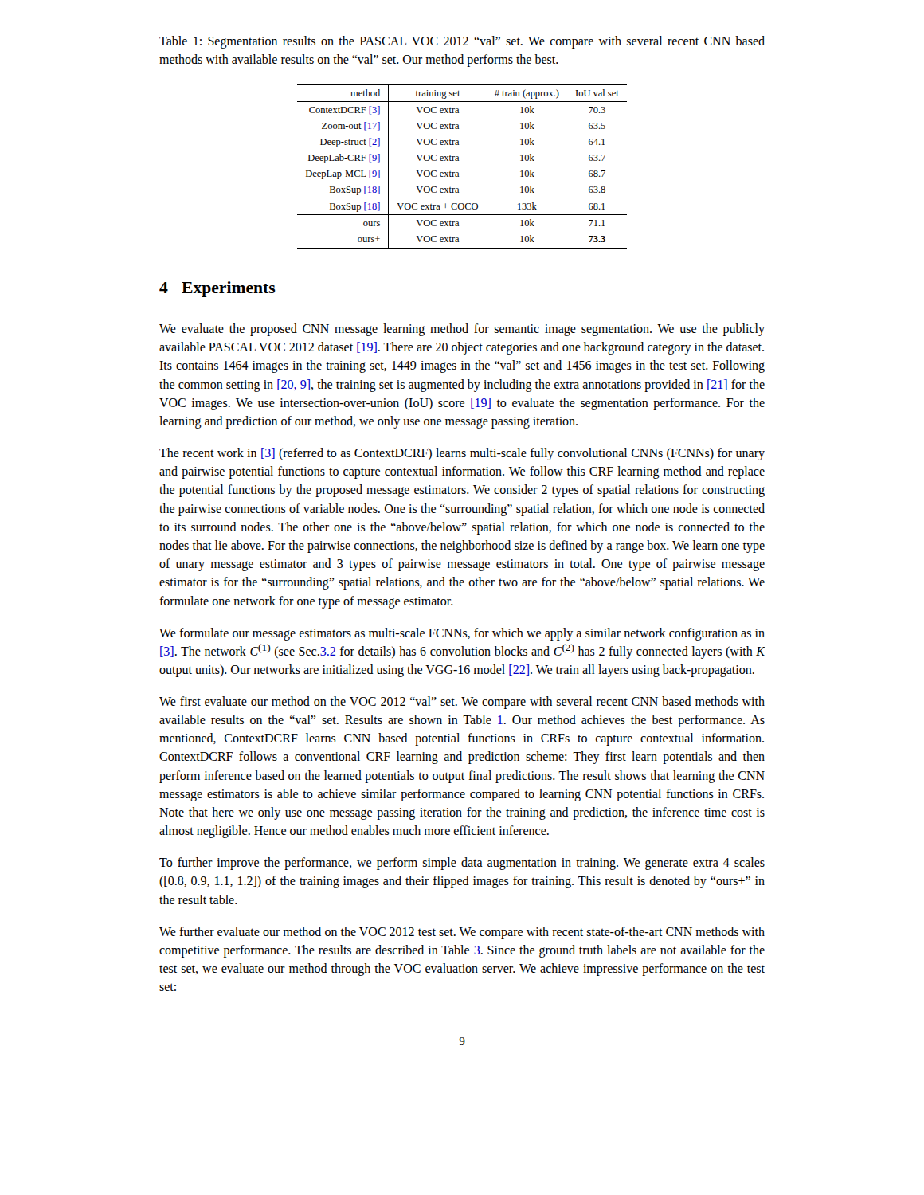Table 1: Segmentation results on the PASCAL VOC 2012 “val” set. We compare with several recent CNN based methods with available results on the “val” set. Our method performs the best.
| method | training set | # train (approx.) | IoU val set |
| --- | --- | --- | --- |
| ContextDCRF [3] | VOC extra | 10k | 70.3 |
| Zoom-out [17] | VOC extra | 10k | 63.5 |
| Deep-struct [2] | VOC extra | 10k | 64.1 |
| DeepLab-CRF [9] | VOC extra | 10k | 63.7 |
| DeepLap-MCL [9] | VOC extra | 10k | 68.7 |
| BoxSup [18] | VOC extra | 10k | 63.8 |
| BoxSup [18] | VOC extra + COCO | 133k | 68.1 |
| ours | VOC extra | 10k | 71.1 |
| ours+ | VOC extra | 10k | 73.3 |
4 Experiments
We evaluate the proposed CNN message learning method for semantic image segmentation. We use the publicly available PASCAL VOC 2012 dataset [19]. There are 20 object categories and one background category in the dataset. Its contains 1464 images in the training set, 1449 images in the “val” set and 1456 images in the test set. Following the common setting in [20, 9], the training set is augmented by including the extra annotations provided in [21] for the VOC images. We use intersection-over-union (IoU) score [19] to evaluate the segmentation performance. For the learning and prediction of our method, we only use one message passing iteration.
The recent work in [3] (referred to as ContextDCRF) learns multi-scale fully convolutional CNNs (FCNNs) for unary and pairwise potential functions to capture contextual information. We follow this CRF learning method and replace the potential functions by the proposed message estimators. We consider 2 types of spatial relations for constructing the pairwise connections of variable nodes. One is the “surrounding” spatial relation, for which one node is connected to its surround nodes. The other one is the “above/below” spatial relation, for which one node is connected to the nodes that lie above. For the pairwise connections, the neighborhood size is defined by a range box. We learn one type of unary message estimator and 3 types of pairwise message estimators in total. One type of pairwise message estimator is for the “surrounding” spatial relations, and the other two are for the “above/below” spatial relations. We formulate one network for one type of message estimator.
We formulate our message estimators as multi-scale FCNNs, for which we apply a similar network configuration as in [3]. The network C(1) (see Sec.3.2 for details) has 6 convolution blocks and C(2) has 2 fully connected layers (with K output units). Our networks are initialized using the VGG-16 model [22]. We train all layers using back-propagation.
We first evaluate our method on the VOC 2012 “val” set. We compare with several recent CNN based methods with available results on the “val” set. Results are shown in Table 1. Our method achieves the best performance. As mentioned, ContextDCRF learns CNN based potential functions in CRFs to capture contextual information. ContextDCRF follows a conventional CRF learning and prediction scheme: They first learn potentials and then perform inference based on the learned potentials to output final predictions. The result shows that learning the CNN message estimators is able to achieve similar performance compared to learning CNN potential functions in CRFs. Note that here we only use one message passing iteration for the training and prediction, the inference time cost is almost negligible. Hence our method enables much more efficient inference.
To further improve the performance, we perform simple data augmentation in training. We generate extra 4 scales ([0.8, 0.9, 1.1, 1.2]) of the training images and their flipped images for training. This result is denoted by “ours+” in the result table.
We further evaluate our method on the VOC 2012 test set. We compare with recent state-of-the-art CNN methods with competitive performance. The results are described in Table 3. Since the ground truth labels are not available for the test set, we evaluate our method through the VOC evaluation server. We achieve impressive performance on the test set:
9